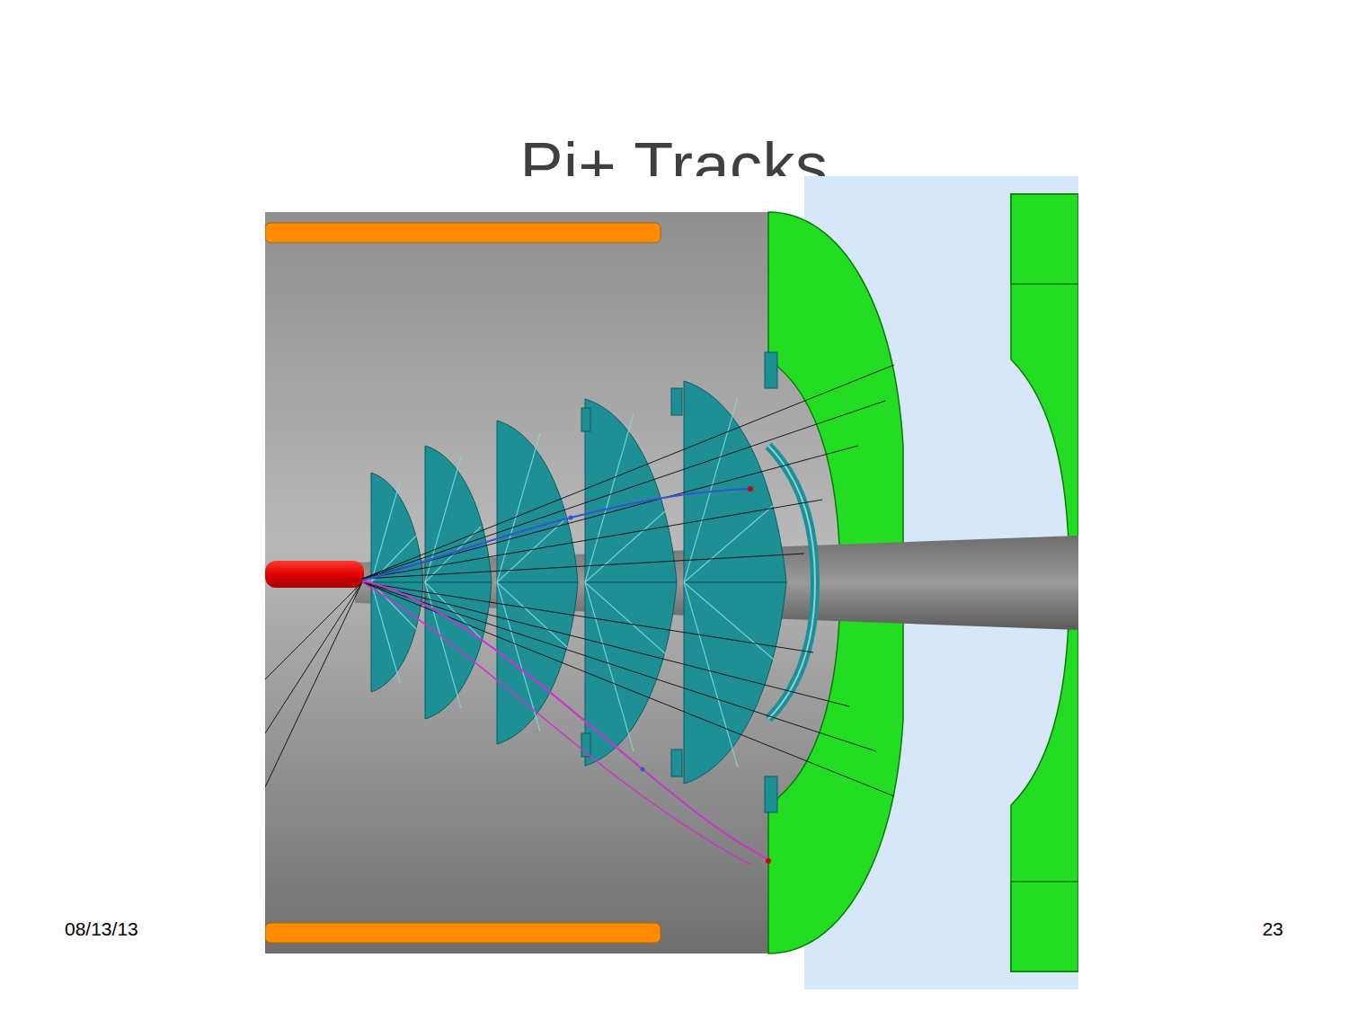Pi+ Tracks
08/13/13
23